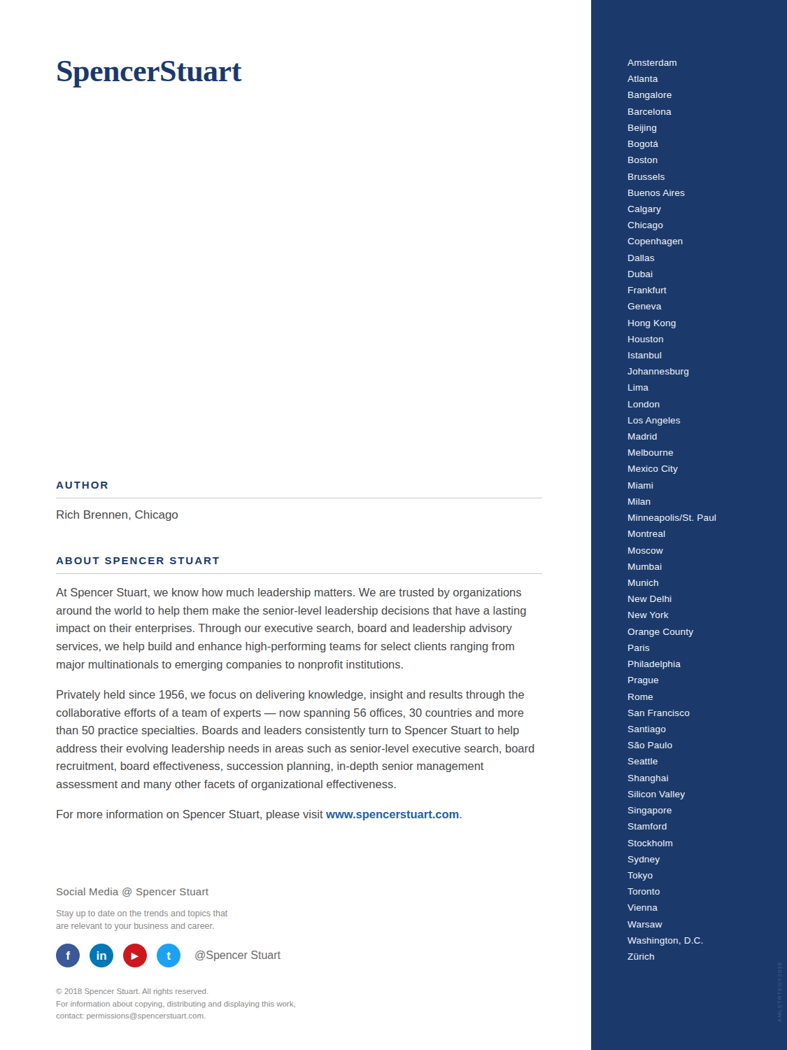SpencerStuart
Author
Rich Brennen, Chicago
About Spencer Stuart
At Spencer Stuart, we know how much leadership matters. We are trusted by organizations around the world to help them make the senior-level leadership decisions that have a lasting impact on their enterprises. Through our executive search, board and leadership advisory services, we help build and enhance high-performing teams for select clients ranging from major multinationals to emerging companies to nonprofit institutions.
Privately held since 1956, we focus on delivering knowledge, insight and results through the collaborative efforts of a team of experts — now spanning 56 offices, 30 countries and more than 50 practice specialties. Boards and leaders consistently turn to Spencer Stuart to help address their evolving leadership needs in areas such as senior-level executive search, board recruitment, board effectiveness, succession planning, in-depth senior management assessment and many other facets of organizational effectiveness.
For more information on Spencer Stuart, please visit www.spencerstuart.com.
Social Media @ Spencer Stuart
Stay up to date on the trends and topics that
are relevant to your business and career.
f in ► t @Spencer Stuart
© 2018 Spencer Stuart. All rights reserved.
For information about copying, distributing and displaying this work,
contact: permissions@spencerstuart.com.
Amsterdam
Atlanta
Bangalore
Barcelona
Beijing
Bogotá
Boston
Brussels
Buenos Aires
Calgary
Chicago
Copenhagen
Dallas
Dubai
Frankfurt
Geneva
Hong Kong
Houston
Istanbul
Johannesburg
Lima
London
Los Angeles
Madrid
Melbourne
Mexico City
Miami
Milan
Minneapolis/St. Paul
Montreal
Moscow
Mumbai
Munich
New Delhi
New York
Orange County
Paris
Philadelphia
Prague
Rome
San Francisco
Santiago
São Paulo
Seattle
Shanghai
Silicon Valley
Singapore
Stamford
Stockholm
Sydney
Tokyo
Toronto
Vienna
Warsaw
Washington, D.C.
Zürich
AMLSTRTEGY2018